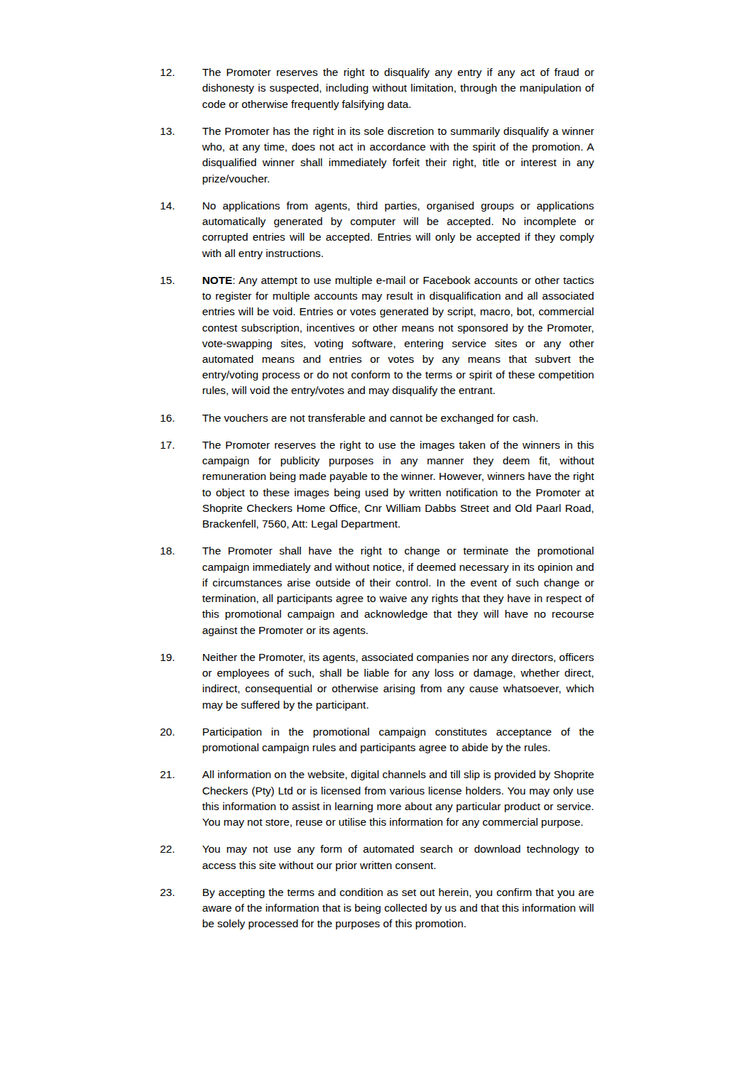The Promoter reserves the right to disqualify any entry if any act of fraud or dishonesty is suspected, including without limitation, through the manipulation of code or otherwise frequently falsifying data.
The Promoter has the right in its sole discretion to summarily disqualify a winner who, at any time, does not act in accordance with the spirit of the promotion. A disqualified winner shall immediately forfeit their right, title or interest in any prize/voucher.
No applications from agents, third parties, organised groups or applications automatically generated by computer will be accepted. No incomplete or corrupted entries will be accepted. Entries will only be accepted if they comply with all entry instructions.
NOTE: Any attempt to use multiple e-mail or Facebook accounts or other tactics to register for multiple accounts may result in disqualification and all associated entries will be void. Entries or votes generated by script, macro, bot, commercial contest subscription, incentives or other means not sponsored by the Promoter, vote-swapping sites, voting software, entering service sites or any other automated means and entries or votes by any means that subvert the entry/voting process or do not conform to the terms or spirit of these competition rules, will void the entry/votes and may disqualify the entrant.
The vouchers are not transferable and cannot be exchanged for cash.
The Promoter reserves the right to use the images taken of the winners in this campaign for publicity purposes in any manner they deem fit, without remuneration being made payable to the winner. However, winners have the right to object to these images being used by written notification to the Promoter at Shoprite Checkers Home Office, Cnr William Dabbs Street and Old Paarl Road, Brackenfell, 7560, Att: Legal Department.
The Promoter shall have the right to change or terminate the promotional campaign immediately and without notice, if deemed necessary in its opinion and if circumstances arise outside of their control. In the event of such change or termination, all participants agree to waive any rights that they have in respect of this promotional campaign and acknowledge that they will have no recourse against the Promoter or its agents.
Neither the Promoter, its agents, associated companies nor any directors, officers or employees of such, shall be liable for any loss or damage, whether direct, indirect, consequential or otherwise arising from any cause whatsoever, which may be suffered by the participant.
Participation in the promotional campaign constitutes acceptance of the promotional campaign rules and participants agree to abide by the rules.
All information on the website, digital channels and till slip is provided by Shoprite Checkers (Pty) Ltd or is licensed from various license holders. You may only use this information to assist in learning more about any particular product or service. You may not store, reuse or utilise this information for any commercial purpose.
You may not use any form of automated search or download technology to access this site without our prior written consent.
By accepting the terms and condition as set out herein, you confirm that you are aware of the information that is being collected by us and that this information will be solely processed for the purposes of this promotion.